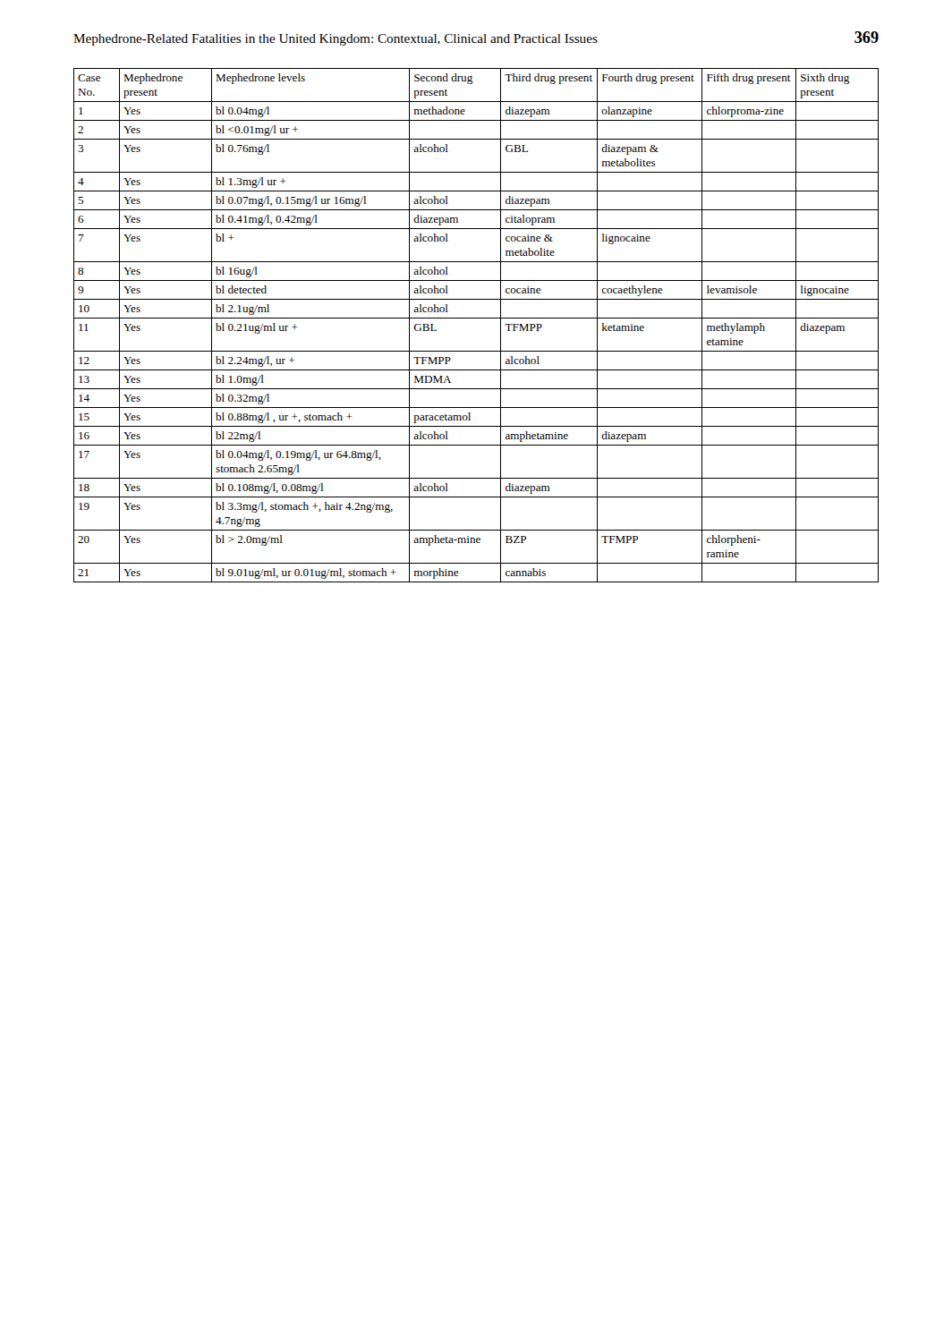Mephedrone-Related Fatalities in the United Kingdom: Contextual, Clinical and Practical Issues 369
| Case No. | Mephedrone present | Mephedrone levels | Second drug present | Third drug present | Fourth drug present | Fifth drug present | Sixth drug present |
| --- | --- | --- | --- | --- | --- | --- | --- |
| 1 | Yes | bl 0.04mg/l | methadone | diazepam | olanzapine | chlorproma-zine | |
| 2 | Yes | bl <0.01mg/l ur + | | | | | |
| 3 | Yes | bl 0.76mg/l | alcohol | GBL | diazepam & metabolites | | |
| 4 | Yes | bl 1.3mg/l ur + | | | | | |
| 5 | Yes | bl 0.07mg/l, 0.15mg/l ur 16mg/l | alcohol | diazepam | | | |
| 6 | Yes | bl 0.41mg/l, 0.42mg/l | diazepam | citalopram | | | |
| 7 | Yes | bl + | alcohol | cocaine & metabolite | lignocaine | | |
| 8 | Yes | bl 16ug/l | alcohol | | | | |
| 9 | Yes | bl detected | alcohol | cocaine | cocaethylene | levamisole | lignocaine |
| 10 | Yes | bl 2.1ug/ml | alcohol | | | | |
| 11 | Yes | bl 0.21ug/ml ur + | GBL | TFMPP | ketamine | methylamph etamine | diazepam |
| 12 | Yes | bl 2.24mg/l, ur + | TFMPP | alcohol | | | |
| 13 | Yes | bl 1.0mg/l | MDMA | | | | |
| 14 | Yes | bl 0.32mg/l | | | | | |
| 15 | Yes | bl 0.88mg/l , ur +, stomach + | paracetamol | | | | |
| 16 | Yes | bl 22mg/l | alcohol | amphetamine | diazepam | | |
| 17 | Yes | bl 0.04mg/l, 0.19mg/l, ur 64.8mg/l, stomach 2.65mg/l | | | | | |
| 18 | Yes | bl 0.108mg/l, 0.08mg/l | alcohol | diazepam | | | |
| 19 | Yes | bl 3.3mg/l, stomach +, hair 4.2ng/mg, 4.7ng/mg | | | | | |
| 20 | Yes | bl > 2.0mg/ml | ampheta-mine | BZP | TFMPP | chlorpheni-ramine | |
| 21 | Yes | bl 9.01ug/ml, ur 0.01ug/ml, stomach + | morphine | cannabis | | | |